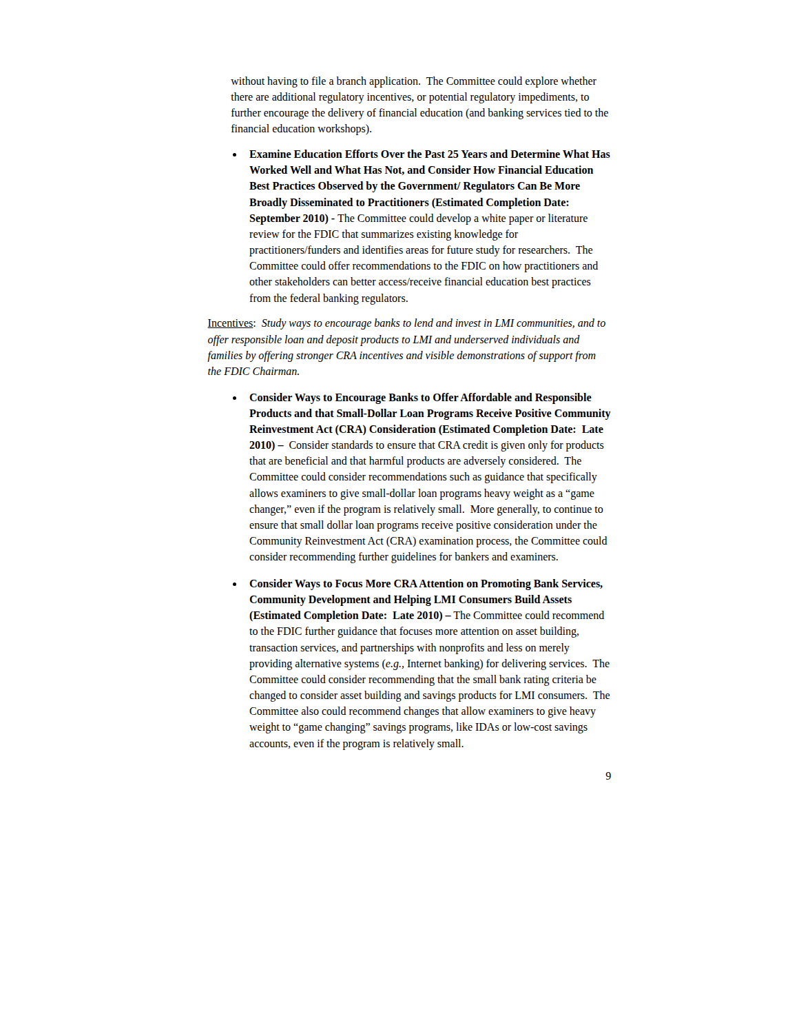without having to file a branch application. The Committee could explore whether there are additional regulatory incentives, or potential regulatory impediments, to further encourage the delivery of financial education (and banking services tied to the financial education workshops).
Examine Education Efforts Over the Past 25 Years and Determine What Has Worked Well and What Has Not, and Consider How Financial Education Best Practices Observed by the Government/ Regulators Can Be More Broadly Disseminated to Practitioners (Estimated Completion Date: September 2010) - The Committee could develop a white paper or literature review for the FDIC that summarizes existing knowledge for practitioners/funders and identifies areas for future study for researchers. The Committee could offer recommendations to the FDIC on how practitioners and other stakeholders can better access/receive financial education best practices from the federal banking regulators.
Incentives: Study ways to encourage banks to lend and invest in LMI communities, and to offer responsible loan and deposit products to LMI and underserved individuals and families by offering stronger CRA incentives and visible demonstrations of support from the FDIC Chairman.
Consider Ways to Encourage Banks to Offer Affordable and Responsible Products and that Small-Dollar Loan Programs Receive Positive Community Reinvestment Act (CRA) Consideration (Estimated Completion Date: Late 2010) – Consider standards to ensure that CRA credit is given only for products that are beneficial and that harmful products are adversely considered. The Committee could consider recommendations such as guidance that specifically allows examiners to give small-dollar loan programs heavy weight as a “game changer,” even if the program is relatively small. More generally, to continue to ensure that small dollar loan programs receive positive consideration under the Community Reinvestment Act (CRA) examination process, the Committee could consider recommending further guidelines for bankers and examiners.
Consider Ways to Focus More CRA Attention on Promoting Bank Services, Community Development and Helping LMI Consumers Build Assets (Estimated Completion Date: Late 2010) – The Committee could recommend to the FDIC further guidance that focuses more attention on asset building, transaction services, and partnerships with nonprofits and less on merely providing alternative systems (e.g., Internet banking) for delivering services. The Committee could consider recommending that the small bank rating criteria be changed to consider asset building and savings products for LMI consumers. The Committee also could recommend changes that allow examiners to give heavy weight to “game changing” savings programs, like IDAs or low-cost savings accounts, even if the program is relatively small.
9